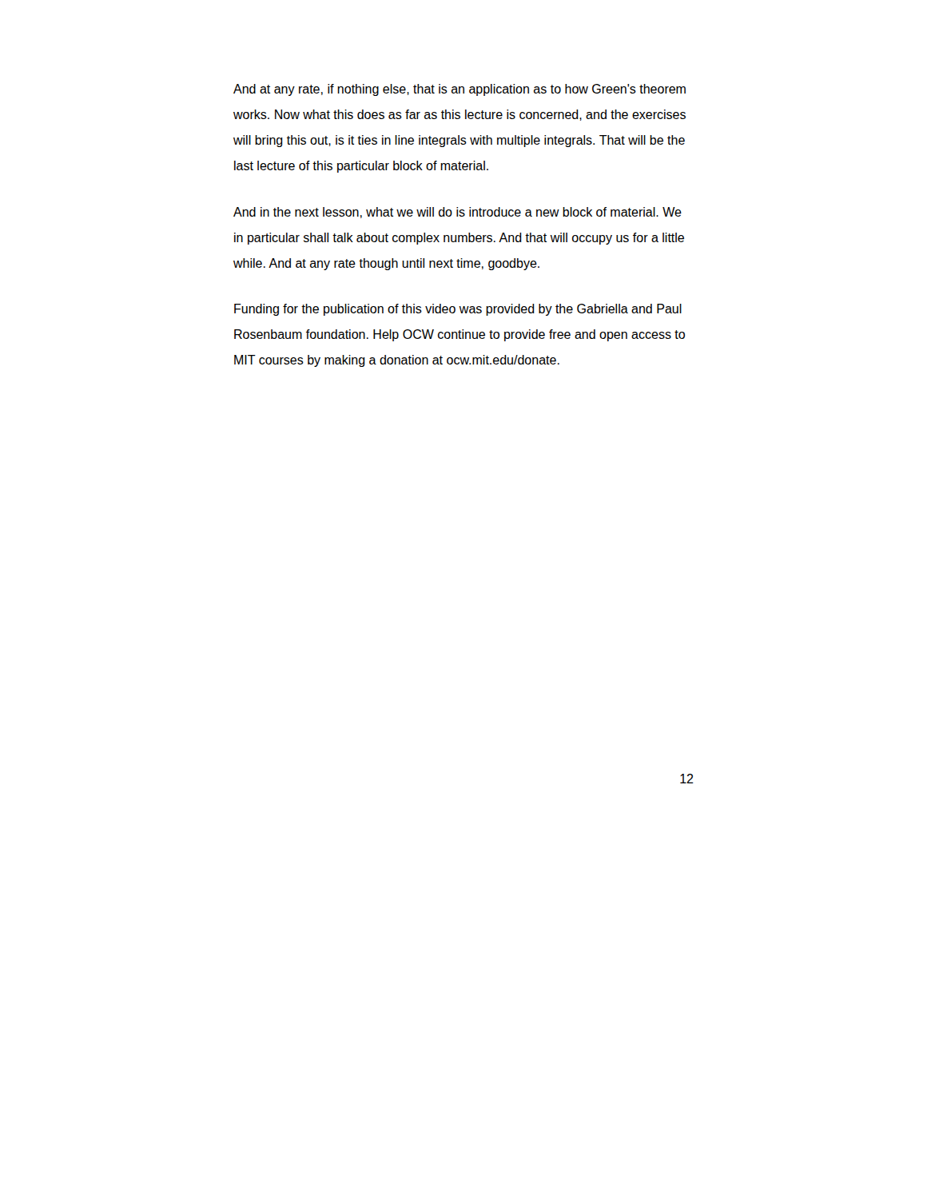And at any rate, if nothing else, that is an application as to how Green's theorem works. Now what this does as far as this lecture is concerned, and the exercises will bring this out, is it ties in line integrals with multiple integrals. That will be the last lecture of this particular block of material.
And in the next lesson, what we will do is introduce a new block of material. We in particular shall talk about complex numbers. And that will occupy us for a little while. And at any rate though until next time, goodbye.
Funding for the publication of this video was provided by the Gabriella and Paul Rosenbaum foundation. Help OCW continue to provide free and open access to MIT courses by making a donation at ocw.mit.edu/donate.
12